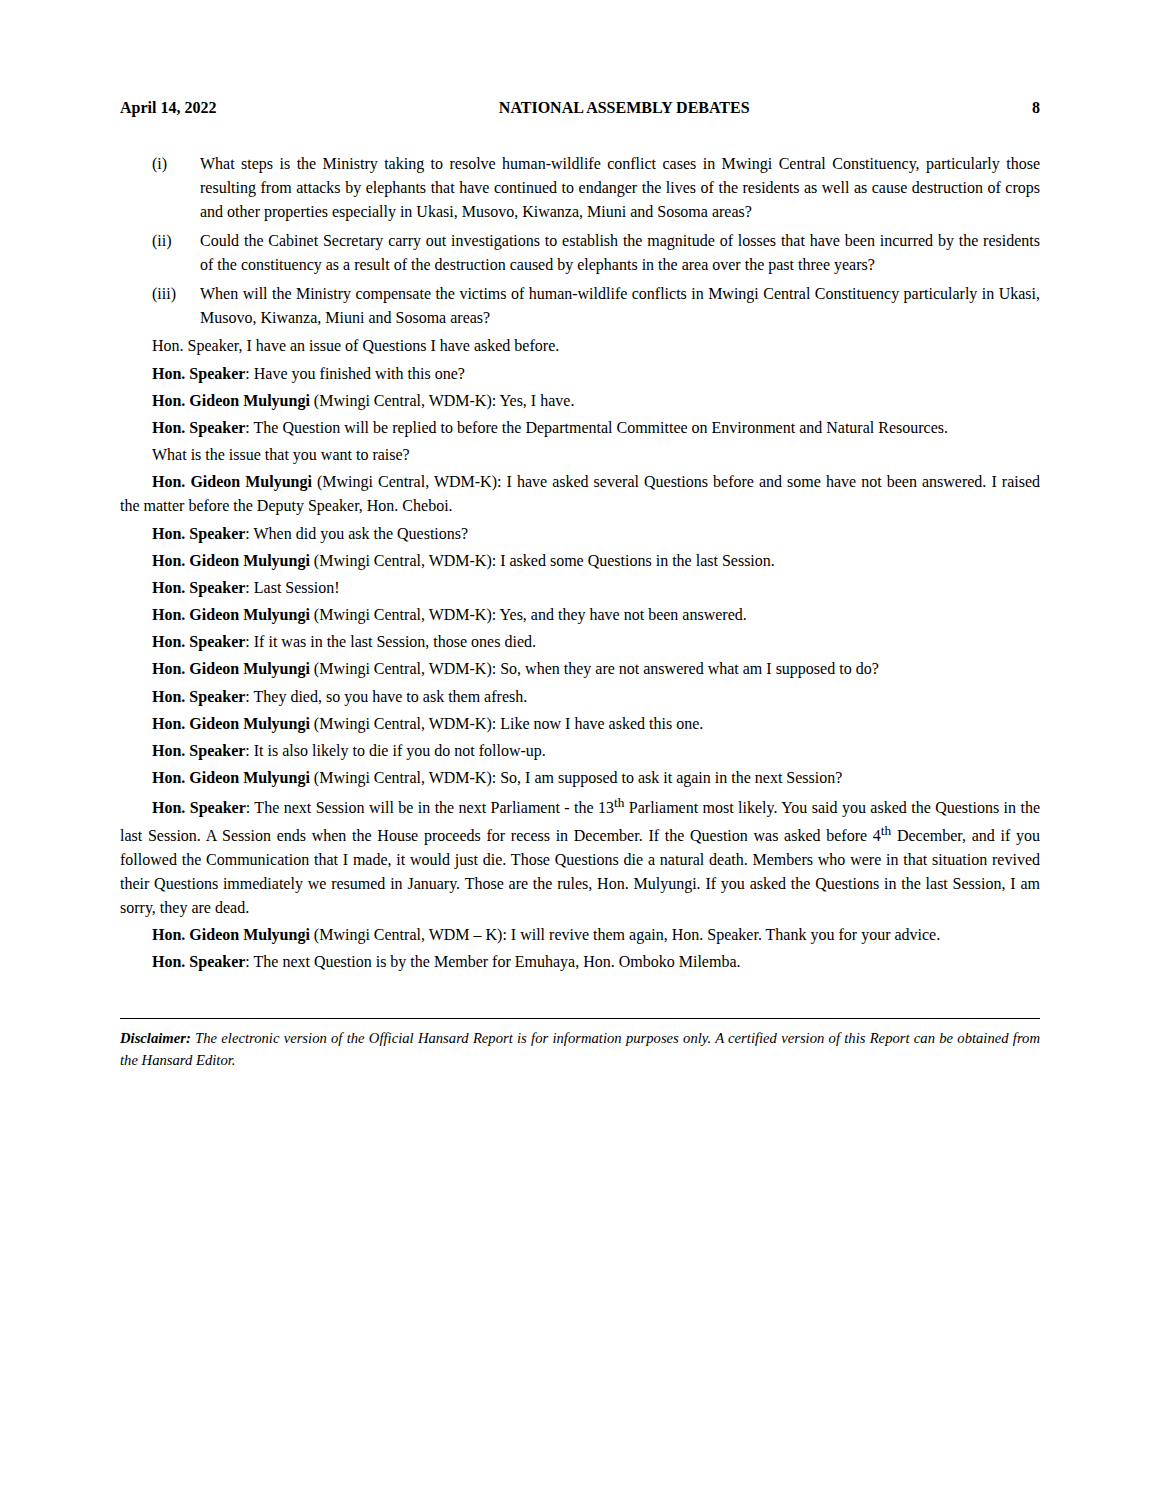April 14, 2022 NATIONAL ASSEMBLY DEBATES 8
(i) What steps is the Ministry taking to resolve human-wildlife conflict cases in Mwingi Central Constituency, particularly those resulting from attacks by elephants that have continued to endanger the lives of the residents as well as cause destruction of crops and other properties especially in Ukasi, Musovo, Kiwanza, Miuni and Sosoma areas?
(ii) Could the Cabinet Secretary carry out investigations to establish the magnitude of losses that have been incurred by the residents of the constituency as a result of the destruction caused by elephants in the area over the past three years?
(iii) When will the Ministry compensate the victims of human-wildlife conflicts in Mwingi Central Constituency particularly in Ukasi, Musovo, Kiwanza, Miuni and Sosoma areas?
Hon. Speaker, I have an issue of Questions I have asked before.
Hon. Speaker: Have you finished with this one?
Hon. Gideon Mulyungi (Mwingi Central, WDM-K): Yes, I have.
Hon. Speaker: The Question will be replied to before the Departmental Committee on Environment and Natural Resources.
What is the issue that you want to raise?
Hon. Gideon Mulyungi (Mwingi Central, WDM-K): I have asked several Questions before and some have not been answered. I raised the matter before the Deputy Speaker, Hon. Cheboi.
Hon. Speaker: When did you ask the Questions?
Hon. Gideon Mulyungi (Mwingi Central, WDM-K): I asked some Questions in the last Session.
Hon. Speaker: Last Session!
Hon. Gideon Mulyungi (Mwingi Central, WDM-K): Yes, and they have not been answered.
Hon. Speaker: If it was in the last Session, those ones died.
Hon. Gideon Mulyungi (Mwingi Central, WDM-K): So, when they are not answered what am I supposed to do?
Hon. Speaker: They died, so you have to ask them afresh.
Hon. Gideon Mulyungi (Mwingi Central, WDM-K): Like now I have asked this one.
Hon. Speaker: It is also likely to die if you do not follow-up.
Hon. Gideon Mulyungi (Mwingi Central, WDM-K): So, I am supposed to ask it again in the next Session?
Hon. Speaker: The next Session will be in the next Parliament - the 13th Parliament most likely. You said you asked the Questions in the last Session. A Session ends when the House proceeds for recess in December. If the Question was asked before 4th December, and if you followed the Communication that I made, it would just die. Those Questions die a natural death. Members who were in that situation revived their Questions immediately we resumed in January. Those are the rules, Hon. Mulyungi. If you asked the Questions in the last Session, I am sorry, they are dead.
Hon. Gideon Mulyungi (Mwingi Central, WDM – K): I will revive them again, Hon. Speaker. Thank you for your advice.
Hon. Speaker: The next Question is by the Member for Emuhaya, Hon. Omboko Milemba.
Disclaimer: The electronic version of the Official Hansard Report is for information purposes only. A certified version of this Report can be obtained from the Hansard Editor.